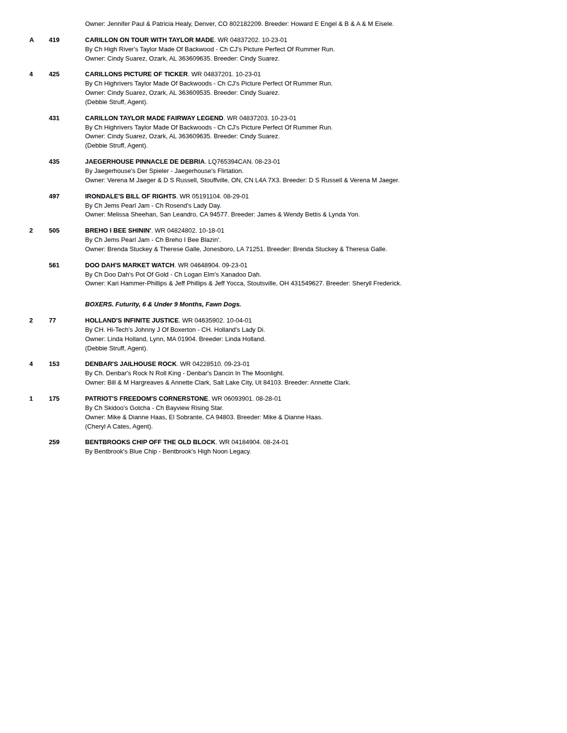| | | Owner: Jennifer Paul & Patricia Healy, Denver, CO 802182209. Breeder: Howard E Engel & B & A & M Eisele. |
| A | 419 | CARILLON ON TOUR WITH TAYLOR MADE . WR 04837202. 10-23-01 By Ch High River's Taylor Made Of Backwood - Ch CJ's Picture Perfect Of Rummer Run. Owner: Cindy Suarez, Ozark, AL 363609635. Breeder: Cindy Suarez. |
| 4 | 425 | CARILLONS PICTURE OF TICKER . WR 04837201. 10-23-01 By Ch Highrivers Taylor Made Of Backwoods - Ch CJ's Picture Perfect Of Rummer Run. Owner: Cindy Suarez, Ozark, AL 363609535. Breeder: Cindy Suarez. (Debbie Struff, Agent). |
| | 431 | CARILLON TAYLOR MADE FAIRWAY LEGEND . WR 04837203. 10-23-01 By Ch Highrivers Taylor Made Of Backwoods - Ch CJ's Picture Perfect Of Rummer Run. Owner: Cindy Suarez, Ozark, AL 363609635. Breeder: Cindy Suarez. (Debbie Struff, Agent). |
| | 435 | JAEGERHOUSE PINNACLE DE DEBRIA . LQ765394CAN. 08-23-01 By Jaegerhouse's Der Spieler - Jaegerhouse's Flirtation. Owner: Verena M Jaeger & D S Russell, Stouffville, ON, CN L4A 7X3. Breeder: D S Russell & Verena M Jaeger. |
| | 497 | IRONDALE'S BILL OF RIGHTS . WR 05191104. 08-29-01 By Ch Jems Pearl Jam - Ch Rosend's Lady Day. Owner: Melissa Sheehan, San Leandro, CA 94577. Breeder: James & Wendy Bettis & Lynda Yon. |
| 2 | 505 | BREHO I BEE SHININ' . WR 04824802. 10-18-01 By Ch Jems Pearl Jam - Ch Breho I Bee Blazin'. Owner: Brenda Stuckey & Therese Galle, Jonesboro, LA 71251. Breeder: Brenda Stuckey & Theresa Galle. |
| | 561 | DOO DAH'S MARKET WATCH . WR 04648904. 09-23-01 By Ch Doo Dah's Pot Of Gold - Ch Logan Elm's Xanadoo Dah. Owner: Kari Hammer-Phillips & Jeff Phillips & Jeff Yocca, Stoutsville, OH 431549627. Breeder: Sheryll Frederick. |
| | | BOXERS. Futurity, 6 & Under 9 Months, Fawn Dogs. |
| 2 | 77 | HOLLAND'S INFINITE JUSTICE . WR 04635902. 10-04-01 By CH. Hi-Tech's Johnny J Of Boxerton - CH. Holland's Lady Di. Owner: Linda Holland, Lynn, MA 01904. Breeder: Linda Holland. (Debbie Struff, Agent). |
| 4 | 153 | DENBAR'S JAILHOUSE ROCK . WR 04228510. 09-23-01 By Ch. Denbar's Rock N Roll King - Denbar's Dancin In The Moonlight. Owner: Bill & M Hargreaves & Annette Clark, Salt Lake City, Ut 84103. Breeder: Annette Clark. |
| 1 | 175 | PATRIOT'S FREEDOM'S CORNERSTONE . WR 06093901. 08-28-01 By Ch Skidoo's Gotcha - Ch Bayview Rising Star. Owner: Mike & Dianne Haas, El Sobrante, CA 94803. Breeder: Mike & Dianne Haas. (Cheryl A Cates, Agent). |
| | 259 | BENTBROOKS CHIP OFF THE OLD BLOCK . WR 04184904. 08-24-01 By Bentbrook's Blue Chip - Bentbrook's High Noon Legacy. |